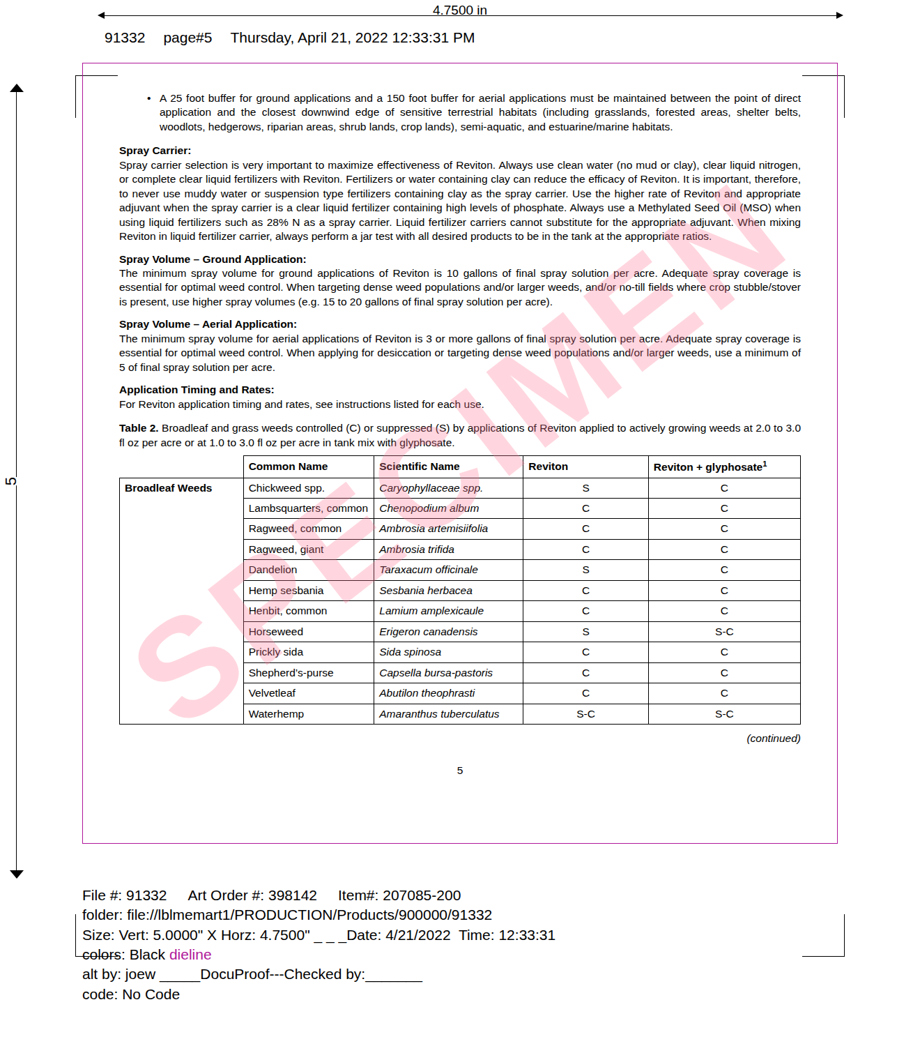4.7500 in
91332 page#5 Thursday, April 21, 2022 12:33:31 PM
5
SPECIMEN
A 25 foot buffer for ground applications and a 150 foot buffer for aerial applications must be maintained between the point of direct application and the closest downwind edge of sensitive terrestrial habitats (including grasslands, forested areas, shelter belts, woodlots, hedgerows, riparian areas, shrub lands, crop lands), semi-aquatic, and estuarine/marine habitats.
Spray Carrier:
Spray carrier selection is very important to maximize effectiveness of Reviton. Always use clean water (no mud or clay), clear liquid nitrogen, or complete clear liquid fertilizers with Reviton. Fertilizers or water containing clay can reduce the efficacy of Reviton. It is important, therefore, to never use muddy water or suspension type fertilizers containing clay as the spray carrier. Use the higher rate of Reviton and appropriate adjuvant when the spray carrier is a clear liquid fertilizer containing high levels of phosphate. Always use a Methylated Seed Oil (MSO) when using liquid fertilizers such as 28% N as a spray carrier. Liquid fertilizer carriers cannot substitute for the appropriate adjuvant. When mixing Reviton in liquid fertilizer carrier, always perform a jar test with all desired products to be in the tank at the appropriate ratios.
Spray Volume – Ground Application:
The minimum spray volume for ground applications of Reviton is 10 gallons of final spray solution per acre. Adequate spray coverage is essential for optimal weed control. When targeting dense weed populations and/or larger weeds, and/or no-till fields where crop stubble/stover is present, use higher spray volumes (e.g. 15 to 20 gallons of final spray solution per acre).
Spray Volume – Aerial Application:
The minimum spray volume for aerial applications of Reviton is 3 or more gallons of final spray solution per acre. Adequate spray coverage is essential for optimal weed control. When applying for desiccation or targeting dense weed populations and/or larger weeds, use a minimum of 5 of final spray solution per acre.
Application Timing and Rates:
For Reviton application timing and rates, see instructions listed for each use.
Table 2. Broadleaf and grass weeds controlled (C) or suppressed (S) by applications of Reviton applied to actively growing weeds at 2.0 to 3.0 fl oz per acre or at 1.0 to 3.0 fl oz per acre in tank mix with glyphosate.
| | Common Name | Scientific Name | Reviton | Reviton + glyphosate 1 |
| --- | --- | --- | --- | --- |
| Broadleaf Weeds | Chickweed spp. | Caryophyllaceae spp. | S | C |
| Lambsquarters, common | Chenopodium album | C | C |
| Ragweed, common | Ambrosia artemisiifolia | C | C |
| Ragweed, giant | Ambrosia trifida | C | C |
| Dandelion | Taraxacum officinale | S | C |
| Hemp sesbania | Sesbania herbacea | C | C |
| Henbit, common | Lamium amplexicaule | C | C |
| Horseweed | Erigeron canadensis | S | S-C |
| Prickly sida | Sida spinosa | C | C |
| Shepherd’s-purse | Capsella bursa-pastoris | C | C |
| Velvetleaf | Abutilon theophrasti | C | C |
| Waterhemp | Amaranthus tuberculatus | S-C | S-C |
(continued)
5
File #: 91332 Art Order #: 398142 Item#: 207085-200
folder: file://lblmemart1/PRODUCTION/Products/900000/91332
Size: Vert: 5.0000" X Horz: 4.7500" _ _ _Date: 4/21/2022 Time: 12:33:31
colors: Black dieline
alt by: joew _____DocuProof---Checked by:_______
code: No Code